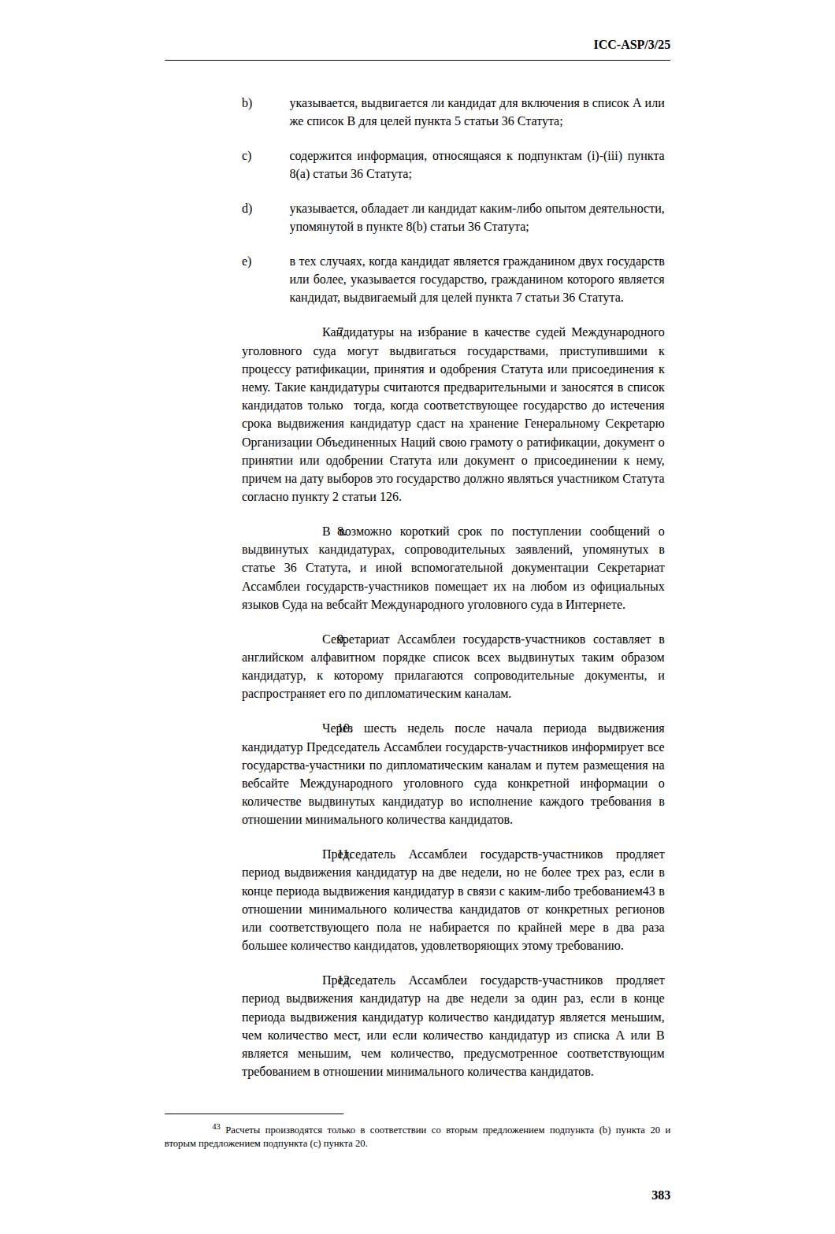ICC-ASP/3/25
b)
указывается, выдвигается ли кандидат для включения в список А или же список В для целей пункта 5 статьи 36 Статута;
c)
содержится информация, относящаяся к подпунктам (i)-(iii) пункта 8(a) статьи 36 Статута;
d)
указывается, обладает ли кандидат каким-либо опытом деятельности, упомянутой в пункте 8(b) статьи 36 Статута;
e)
в тех случаях, когда кандидат является гражданином двух государств или более, указывается государство, гражданином которого является кандидат, выдвигаемый для целей пункта 7 статьи 36 Статута.
7. Кандидатуры на избрание в качестве судей Международного уголовного суда могут выдвигаться государствами, приступившими к процессу ратификации, принятия и одобрения Статута или присоединения к нему. Такие кандидатуры считаются предварительными и заносятся в список кандидатов только тогда, когда соответствующее государство до истечения срока выдвижения кандидатур сдаст на хранение Генеральному Секретарю Организации Объединенных Наций свою грамоту о ратификации, документ о принятии или одобрении Статута или документ о присоединении к нему, причем на дату выборов это государство должно являться участником Статута согласно пункту 2 статьи 126.
8. В возможно короткий срок по поступлении сообщений о выдвинутых кандидатурах, сопроводительных заявлений, упомянутых в статье 36 Статута, и иной вспомогательной документации Секретариат Ассамблеи государств-участников помещает их на любом из официальных языков Суда на вебсайт Международного уголовного суда в Интернете.
9. Секретариат Ассамблеи государств-участников составляет в английском алфавитном порядке список всех выдвинутых таким образом кандидатур, к которому прилагаются сопроводительные документы, и распространяет его по дипломатическим каналам.
10. Через шесть недель после начала периода выдвижения кандидатур Председатель Ассамблеи государств-участников информирует все государства-участники по дипломатическим каналам и путем размещения на вебсайте Международного уголовного суда конкретной информации о количестве выдвинутых кандидатур во исполнение каждого требования в отношении минимального количества кандидатов.
11. Председатель Ассамблеи государств-участников продляет период выдвижения кандидатур на две недели, но не более трех раз, если в конце периода выдвижения кандидатур в связи с каким-либо требованием43 в отношении минимального количества кандидатов от конкретных регионов или соответствующего пола не набирается по крайней мере в два раза большее количество кандидатов, удовлетворяющих этому требованию.
12. Председатель Ассамблеи государств-участников продляет период выдвижения кандидатур на две недели за один раз, если в конце периода выдвижения кандидатур количество кандидатур является меньшим, чем количество мест, или если количество кандидатур из списка А или В является меньшим, чем количество, предусмотренное соответствующим требованием в отношении минимального количества кандидатов.
43 Расчеты производятся только в соответствии со вторым предложением подпункта (b) пункта 20 и вторым предложением подпункта (c) пункта 20.
383